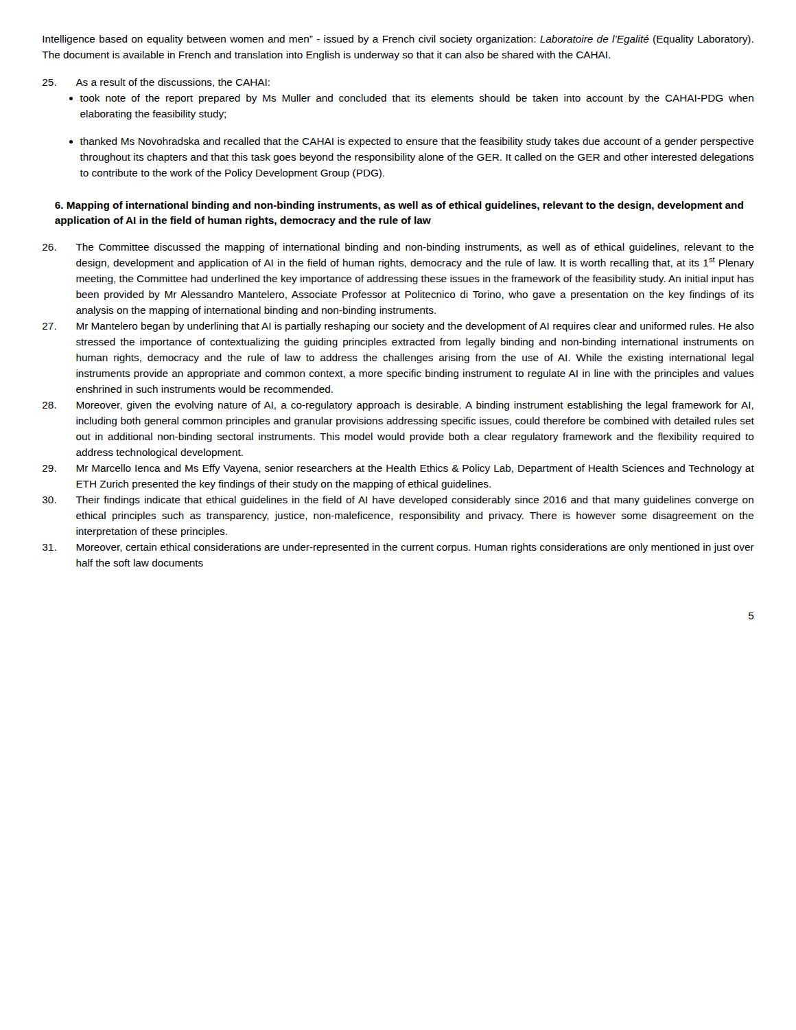Intelligence based on equality between women and men” - issued by a French civil society organization: Laboratoire de l’Egalité (Equality Laboratory). The document is available in French and translation into English is underway so that it can also be shared with the CAHAI.
25.
As a result of the discussions, the CAHAI:
took note of the report prepared by Ms Muller and concluded that its elements should be taken into account by the CAHAI-PDG when elaborating the feasibility study;
thanked Ms Novohradska and recalled that the CAHAI is expected to ensure that the feasibility study takes due account of a gender perspective throughout its chapters and that this task goes beyond the responsibility alone of the GER. It called on the GER and other interested delegations to contribute to the work of the Policy Development Group (PDG).
6. Mapping of international binding and non-binding instruments, as well as of ethical guidelines, relevant to the design, development and application of AI in the field of human rights, democracy and the rule of law
26.
The Committee discussed the mapping of international binding and non-binding instruments, as well as of ethical guidelines, relevant to the design, development and application of AI in the field of human rights, democracy and the rule of law. It is worth recalling that, at its 1st Plenary meeting, the Committee had underlined the key importance of addressing these issues in the framework of the feasibility study. An initial input has been provided by Mr Alessandro Mantelero, Associate Professor at Politecnico di Torino, who gave a presentation on the key findings of its analysis on the mapping of international binding and non-binding instruments.
27.
Mr Mantelero began by underlining that AI is partially reshaping our society and the development of AI requires clear and uniformed rules. He also stressed the importance of contextualizing the guiding principles extracted from legally binding and non-binding international instruments on human rights, democracy and the rule of law to address the challenges arising from the use of AI. While the existing international legal instruments provide an appropriate and common context, a more specific binding instrument to regulate AI in line with the principles and values enshrined in such instruments would be recommended.
28.
Moreover, given the evolving nature of AI, a co-regulatory approach is desirable. A binding instrument establishing the legal framework for AI, including both general common principles and granular provisions addressing specific issues, could therefore be combined with detailed rules set out in additional non-binding sectoral instruments. This model would provide both a clear regulatory framework and the flexibility required to address technological development.
29.
Mr Marcello Ienca and Ms Effy Vayena, senior researchers at the Health Ethics & Policy Lab, Department of Health Sciences and Technology at ETH Zurich presented the key findings of their study on the mapping of ethical guidelines.
30.
Their findings indicate that ethical guidelines in the field of AI have developed considerably since 2016 and that many guidelines converge on ethical principles such as transparency, justice, non-maleficence, responsibility and privacy. There is however some disagreement on the interpretation of these principles.
31.
Moreover, certain ethical considerations are under-represented in the current corpus. Human rights considerations are only mentioned in just over half the soft law documents
5